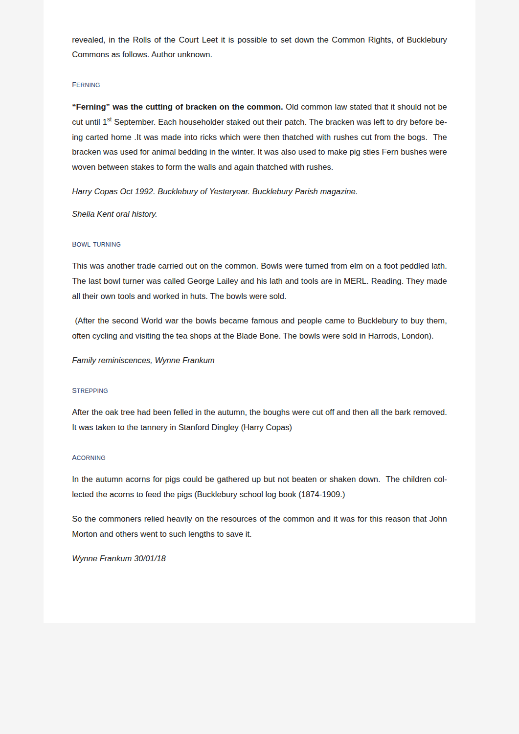revealed, in the Rolls of the Court Leet it is possible to set down the Common Rights, of Bucklebury Commons as follows. Author unknown.
Ferning
“Ferning” was the cutting of bracken on the common. Old common law stated that it should not be cut until 1st September. Each householder staked out their patch. The bracken was left to dry before being carted home .It was made into ricks which were then thatched with rushes cut from the bogs. The bracken was used for animal bedding in the winter. It was also used to make pig sties Fern bushes were woven between stakes to form the walls and again thatched with rushes.
Harry Copas Oct 1992. Bucklebury of Yesteryear. Bucklebury Parish magazine.
Shelia Kent oral history.
Bowl Turning
This was another trade carried out on the common. Bowls were turned from elm on a foot peddled lath. The last bowl turner was called George Lailey and his lath and tools are in MERL. Reading. They made all their own tools and worked in huts. The bowls were sold.
(After the second World war the bowls became famous and people came to Bucklebury to buy them, often cycling and visiting the tea shops at the Blade Bone. The bowls were sold in Harrods, London).
Family reminiscences, Wynne Frankum
Strepping
After the oak tree had been felled in the autumn, the boughs were cut off and then all the bark removed. It was taken to the tannery in Stanford Dingley (Harry Copas)
Acorning
In the autumn acorns for pigs could be gathered up but not beaten or shaken down. The children collected the acorns to feed the pigs (Bucklebury school log book (1874-1909.)
So the commoners relied heavily on the resources of the common and it was for this reason that John Morton and others went to such lengths to save it.
Wynne Frankum 30/01/18